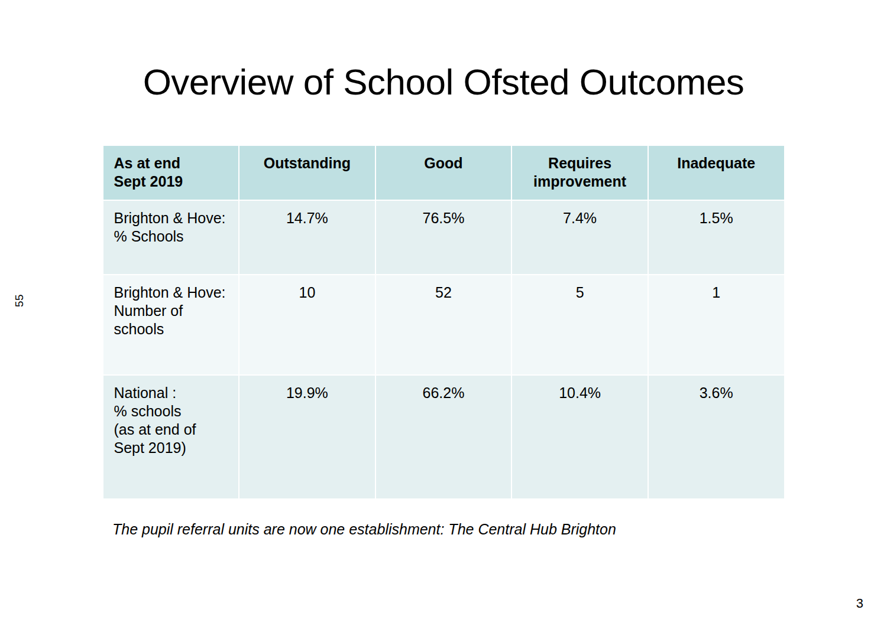Overview of School Ofsted Outcomes
55
| As at end Sept 2019 | Outstanding | Good | Requires improvement | Inadequate |
| --- | --- | --- | --- | --- |
| Brighton & Hove: % Schools | 14.7% | 76.5% | 7.4% | 1.5% |
| Brighton & Hove: Number of schools | 10 | 52 | 5 | 1 |
| National : % schools (as at end of Sept 2019) | 19.9% | 66.2% | 10.4% | 3.6% |
The pupil referral units are now one establishment: The Central Hub Brighton
3